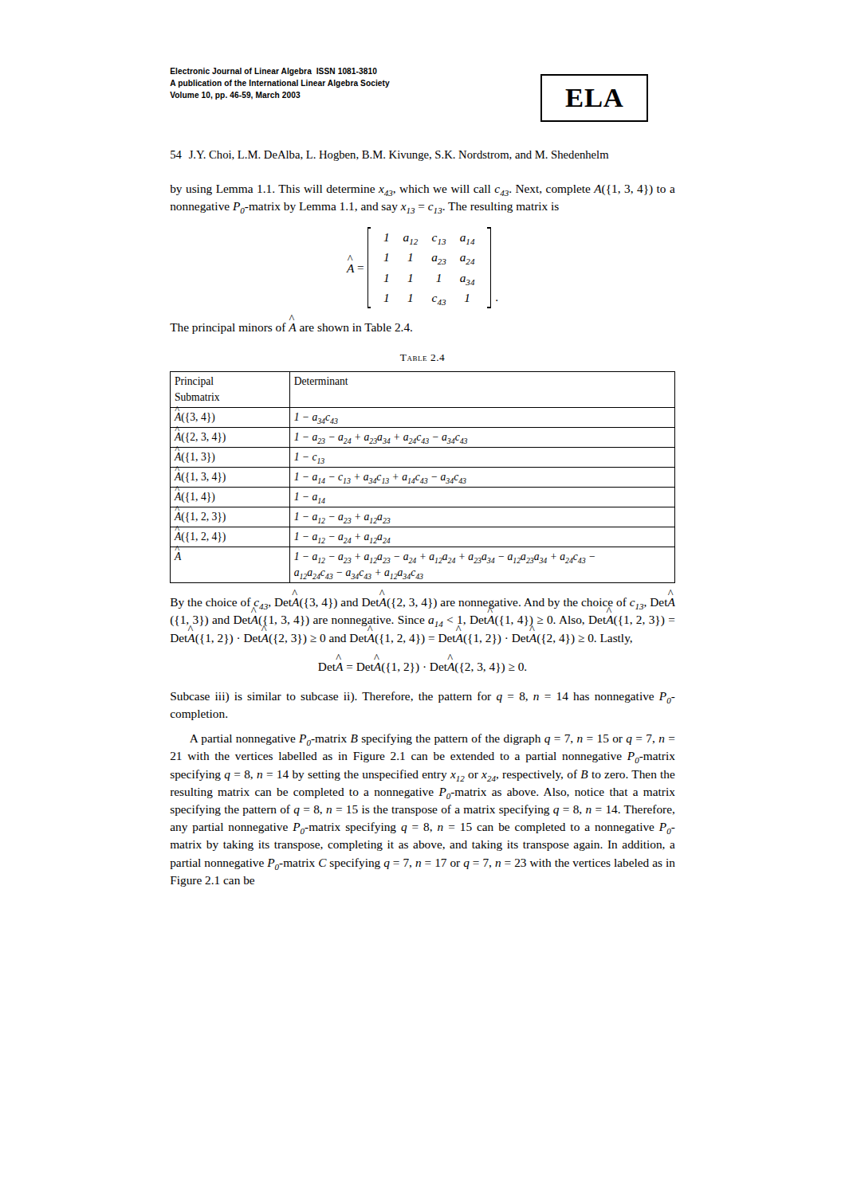Electronic Journal of Linear Algebra ISSN 1081-3810
A publication of the International Linear Algebra Society
Volume 10, pp. 46-59, March 2003
ELA
54 J.Y. Choi, L.M. DeAlba, L. Hogben, B.M. Kivunge, S.K. Nordstrom, and M. Shedenhelm
by using Lemma 1.1. This will determine x43, which we will call c43. Next, complete A({1, 3, 4}) to a nonnegative P0-matrix by Lemma 1.1, and say x13 = c13. The resulting matrix is
A =
| 1 | a 12 | c 13 | a 14 |
| 1 | 1 | a 23 | a 24 |
| 1 | 1 | 1 | a 34 |
| 1 | 1 | c 43 | 1 |
.
The principal minors of A are shown in Table 2.4.
Table 2.4
| Principal Submatrix | Determinant |
| --- | --- |
| A ({3, 4}) | 1 − a 34 c 43 |
| A ({2, 3, 4}) | 1 − a 23 − a 24 + a 23 a 34 + a 24 c 43 − a 34 c 43 |
| A ({1, 3}) | 1 − c 13 |
| A ({1, 3, 4}) | 1 − a 14 − c 13 + a 34 c 13 + a 14 c 43 − a 34 c 43 |
| A ({1, 4}) | 1 − a 14 |
| A ({1, 2, 3}) | 1 − a 12 − a 23 + a 12 a 23 |
| A ({1, 2, 4}) | 1 − a 12 − a 24 + a 12 a 24 |
| A | 1 − a 12 − a 23 + a 12 a 23 − a 24 + a 12 a 24 + a 23 a 34 − a 12 a 23 a 34 + a 24 c 43 − a 12 a 24 c 43 − a 34 c 43 + a 12 a 34 c 43 |
By the choice of c43, Det A({3, 4}) and Det A({2, 3, 4}) are nonnegative. And by the choice of c13, Det A({1, 3}) and Det A({1, 3, 4}) are nonnegative. Since a14 < 1, Det A({1, 4}) ≥ 0. Also, Det A({1, 2, 3}) = Det A({1, 2}) · Det A({2, 3}) ≥ 0 and Det A({1, 2, 4}) = Det A({1, 2}) · Det A({2, 4}) ≥ 0. Lastly,
Det A = Det A({1, 2}) · Det A({2, 3, 4}) ≥ 0.
Subcase iii) is similar to subcase ii). Therefore, the pattern for q = 8, n = 14 has nonnegative P0-completion.
A partial nonnegative P0-matrix B specifying the pattern of the digraph q = 7, n = 15 or q = 7, n = 21 with the vertices labelled as in Figure 2.1 can be extended to a partial nonnegative P0-matrix specifying q = 8, n = 14 by setting the unspecified entry x12 or x24, respectively, of B to zero. Then the resulting matrix can be completed to a nonnegative P0-matrix as above. Also, notice that a matrix specifying the pattern of q = 8, n = 15 is the transpose of a matrix specifying q = 8, n = 14. Therefore, any partial nonnegative P0-matrix specifying q = 8, n = 15 can be completed to a nonnegative P0-matrix by taking its transpose, completing it as above, and taking its transpose again. In addition, a partial nonnegative P0-matrix C specifying q = 7, n = 17 or q = 7, n = 23 with the vertices labeled as in Figure 2.1 can be